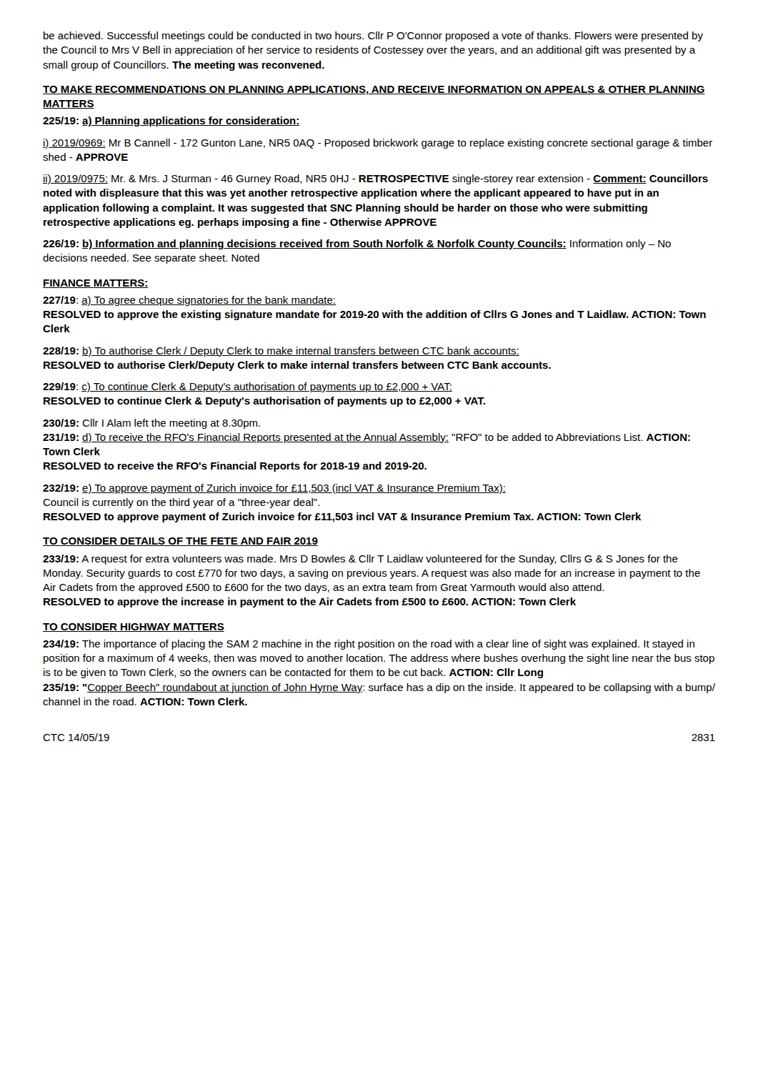be achieved. Successful meetings could be conducted in two hours. Cllr P O'Connor proposed a vote of thanks. Flowers were presented by the Council to Mrs V Bell in appreciation of her service to residents of Costessey over the years, and an additional gift was presented by a small group of Councillors. The meeting was reconvened.
TO MAKE RECOMMENDATIONS ON PLANNING APPLICATIONS, AND RECEIVE INFORMATION ON APPEALS & OTHER PLANNING MATTERS
225/19: a) Planning applications for consideration:
i) 2019/0969: Mr B Cannell - 172 Gunton Lane, NR5 0AQ - Proposed brickwork garage to replace existing concrete sectional garage & timber shed - APPROVE
ii) 2019/0975: Mr. & Mrs. J Sturman - 46 Gurney Road, NR5 0HJ - RETROSPECTIVE single-storey rear extension - Comment: Councillors noted with displeasure that this was yet another retrospective application where the applicant appeared to have put in an application following a complaint. It was suggested that SNC Planning should be harder on those who were submitting retrospective applications eg. perhaps imposing a fine - Otherwise APPROVE
226/19: b) Information and planning decisions received from South Norfolk & Norfolk County Councils: Information only – No decisions needed. See separate sheet. Noted
FINANCE MATTERS:
227/19: a) To agree cheque signatories for the bank mandate:
RESOLVED to approve the existing signature mandate for 2019-20 with the addition of Cllrs G Jones and T Laidlaw. ACTION: Town Clerk
228/19: b) To authorise Clerk / Deputy Clerk to make internal transfers between CTC bank accounts:
RESOLVED to authorise Clerk/Deputy Clerk to make internal transfers between CTC Bank accounts.
229/19: c) To continue Clerk & Deputy's authorisation of payments up to £2,000 + VAT:
RESOLVED to continue Clerk & Deputy's authorisation of payments up to £2,000 + VAT.
230/19: Cllr I Alam left the meeting at 8.30pm.
231/19: d) To receive the RFO's Financial Reports presented at the Annual Assembly: "RFO" to be added to Abbreviations List. ACTION: Town Clerk
RESOLVED to receive the RFO's Financial Reports for 2018-19 and 2019-20.
232/19: e) To approve payment of Zurich invoice for £11,503 (incl VAT & Insurance Premium Tax):
Council is currently on the third year of a "three-year deal".
RESOLVED to approve payment of Zurich invoice for £11,503 incl VAT & Insurance Premium Tax. ACTION: Town Clerk
TO CONSIDER DETAILS OF THE FETE AND FAIR 2019
233/19: A request for extra volunteers was made. Mrs D Bowles & Cllr T Laidlaw volunteered for the Sunday, Cllrs G & S Jones for the Monday. Security guards to cost £770 for two days, a saving on previous years. A request was also made for an increase in payment to the Air Cadets from the approved £500 to £600 for the two days, as an extra team from Great Yarmouth would also attend.
RESOLVED to approve the increase in payment to the Air Cadets from £500 to £600. ACTION: Town Clerk
TO CONSIDER HIGHWAY MATTERS
234/19: The importance of placing the SAM 2 machine in the right position on the road with a clear line of sight was explained. It stayed in position for a maximum of 4 weeks, then was moved to another location. The address where bushes overhung the sight line near the bus stop is to be given to Town Clerk, so the owners can be contacted for them to be cut back. ACTION: Cllr Long
235/19: "Copper Beech" roundabout at junction of John Hyrne Way: surface has a dip on the inside. It appeared to be collapsing with a bump/ channel in the road. ACTION: Town Clerk.
CTC 14/05/19 2831